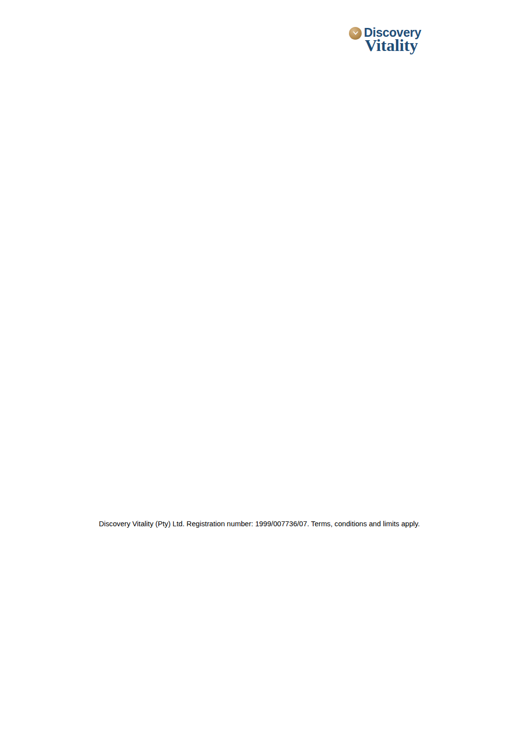Discovery Vitality
Discovery Vitality (Pty) Ltd. Registration number: 1999/007736/07. Terms, conditions and limits apply.